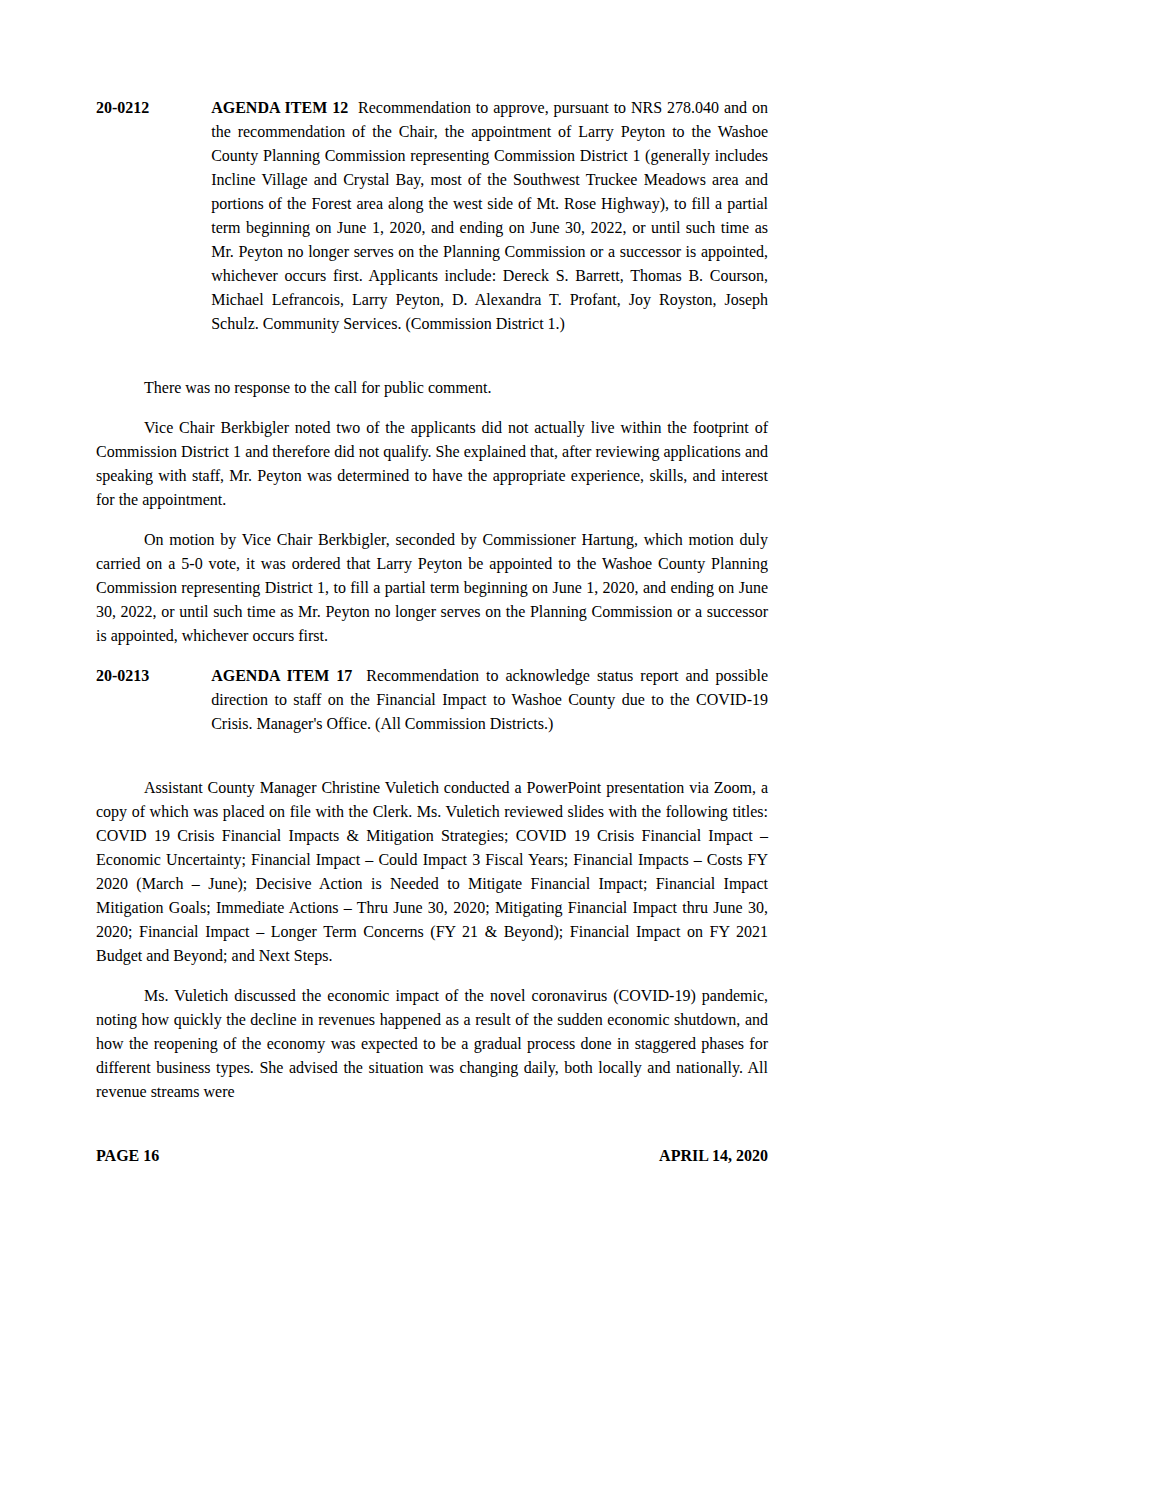20-0212
AGENDA ITEM 12 Recommendation to approve, pursuant to NRS 278.040 and on the recommendation of the Chair, the appointment of Larry Peyton to the Washoe County Planning Commission representing Commission District 1 (generally includes Incline Village and Crystal Bay, most of the Southwest Truckee Meadows area and portions of the Forest area along the west side of Mt. Rose Highway), to fill a partial term beginning on June 1, 2020, and ending on June 30, 2022, or until such time as Mr. Peyton no longer serves on the Planning Commission or a successor is appointed, whichever occurs first. Applicants include: Dereck S. Barrett, Thomas B. Courson, Michael Lefrancois, Larry Peyton, D. Alexandra T. Profant, Joy Royston, Joseph Schulz. Community Services. (Commission District 1.)
There was no response to the call for public comment.
Vice Chair Berkbigler noted two of the applicants did not actually live within the footprint of Commission District 1 and therefore did not qualify. She explained that, after reviewing applications and speaking with staff, Mr. Peyton was determined to have the appropriate experience, skills, and interest for the appointment.
On motion by Vice Chair Berkbigler, seconded by Commissioner Hartung, which motion duly carried on a 5-0 vote, it was ordered that Larry Peyton be appointed to the Washoe County Planning Commission representing District 1, to fill a partial term beginning on June 1, 2020, and ending on June 30, 2022, or until such time as Mr. Peyton no longer serves on the Planning Commission or a successor is appointed, whichever occurs first.
20-0213
AGENDA ITEM 17 Recommendation to acknowledge status report and possible direction to staff on the Financial Impact to Washoe County due to the COVID-19 Crisis. Manager's Office. (All Commission Districts.)
Assistant County Manager Christine Vuletich conducted a PowerPoint presentation via Zoom, a copy of which was placed on file with the Clerk. Ms. Vuletich reviewed slides with the following titles: COVID 19 Crisis Financial Impacts & Mitigation Strategies; COVID 19 Crisis Financial Impact – Economic Uncertainty; Financial Impact – Could Impact 3 Fiscal Years; Financial Impacts – Costs FY 2020 (March – June); Decisive Action is Needed to Mitigate Financial Impact; Financial Impact Mitigation Goals; Immediate Actions – Thru June 30, 2020; Mitigating Financial Impact thru June 30, 2020; Financial Impact – Longer Term Concerns (FY 21 & Beyond); Financial Impact on FY 2021 Budget and Beyond; and Next Steps.
Ms. Vuletich discussed the economic impact of the novel coronavirus (COVID-19) pandemic, noting how quickly the decline in revenues happened as a result of the sudden economic shutdown, and how the reopening of the economy was expected to be a gradual process done in staggered phases for different business types. She advised the situation was changing daily, both locally and nationally. All revenue streams were
PAGE 16 APRIL 14, 2020